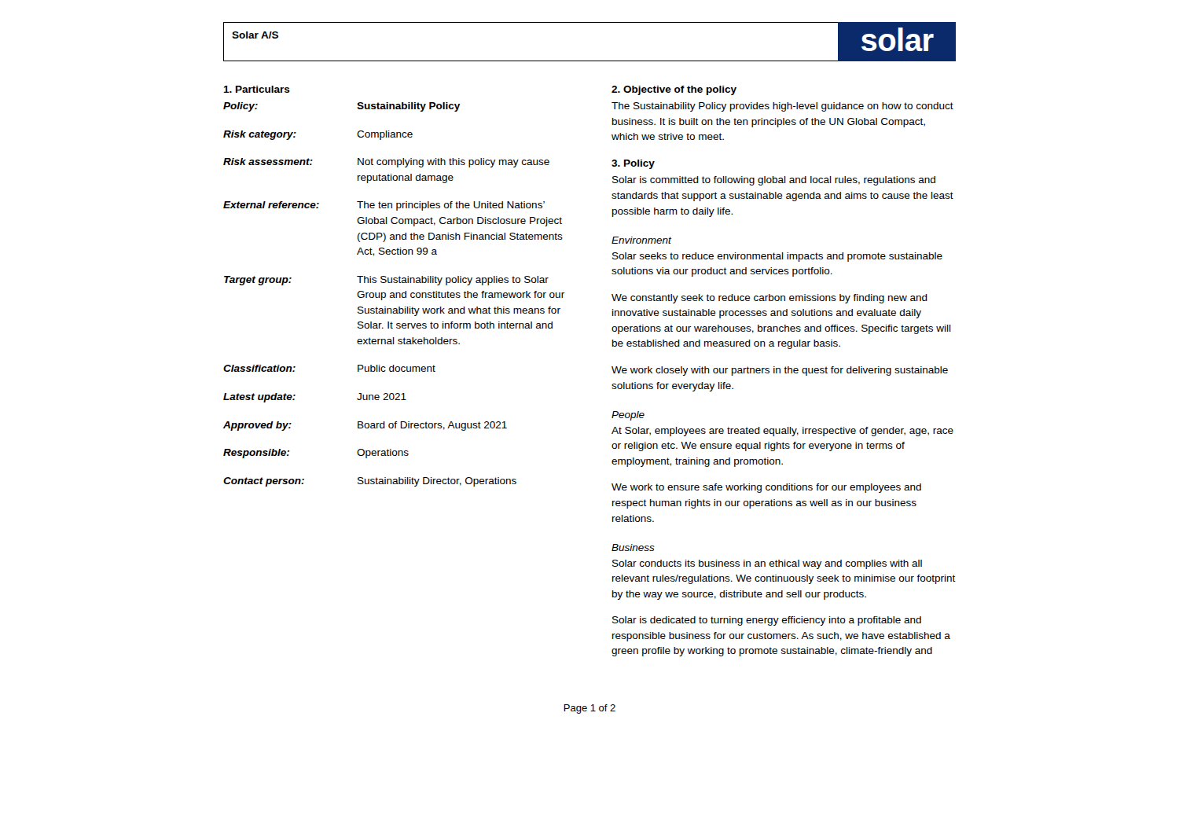Solar A/S
solar
1. Particulars
Policy:
Sustainability Policy
Risk category:
Compliance
Risk assessment:
Not complying with this policy may cause reputational damage
External reference:
The ten principles of the United Nations’ Global Compact, Carbon Disclosure Project (CDP) and the Danish Financial Statements Act, Section 99 a
Target group:
This Sustainability policy applies to Solar Group and constitutes the framework for our Sustainability work and what this means for Solar. It serves to inform both internal and external stakeholders.
Classification:
Public document
Latest update:
June 2021
Approved by:
Board of Directors, August 2021
Responsible:
Operations
Contact person:
Sustainability Director, Operations
2. Objective of the policy
The Sustainability Policy provides high-level guidance on how to conduct business. It is built on the ten principles of the UN Global Compact, which we strive to meet.
3. Policy
Solar is committed to following global and local rules, regulations and standards that support a sustainable agenda and aims to cause the least possible harm to daily life.
Environment
Solar seeks to reduce environmental impacts and promote sustainable solutions via our product and services portfolio.
We constantly seek to reduce carbon emissions by finding new and innovative sustainable processes and solutions and evaluate daily operations at our warehouses, branches and offices. Specific targets will be established and measured on a regular basis.
We work closely with our partners in the quest for delivering sustainable solutions for everyday life.
People
At Solar, employees are treated equally, irrespective of gender, age, race or religion etc. We ensure equal rights for everyone in terms of employment, training and promotion.
We work to ensure safe working conditions for our employees and respect human rights in our operations as well as in our business relations.
Business
Solar conducts its business in an ethical way and complies with all relevant rules/regulations. We continuously seek to minimise our footprint by the way we source, distribute and sell our products.
Solar is dedicated to turning energy efficiency into a profitable and responsible business for our customers. As such, we have established a green profile by working to promote sustainable, climate-friendly and
Page 1 of 2